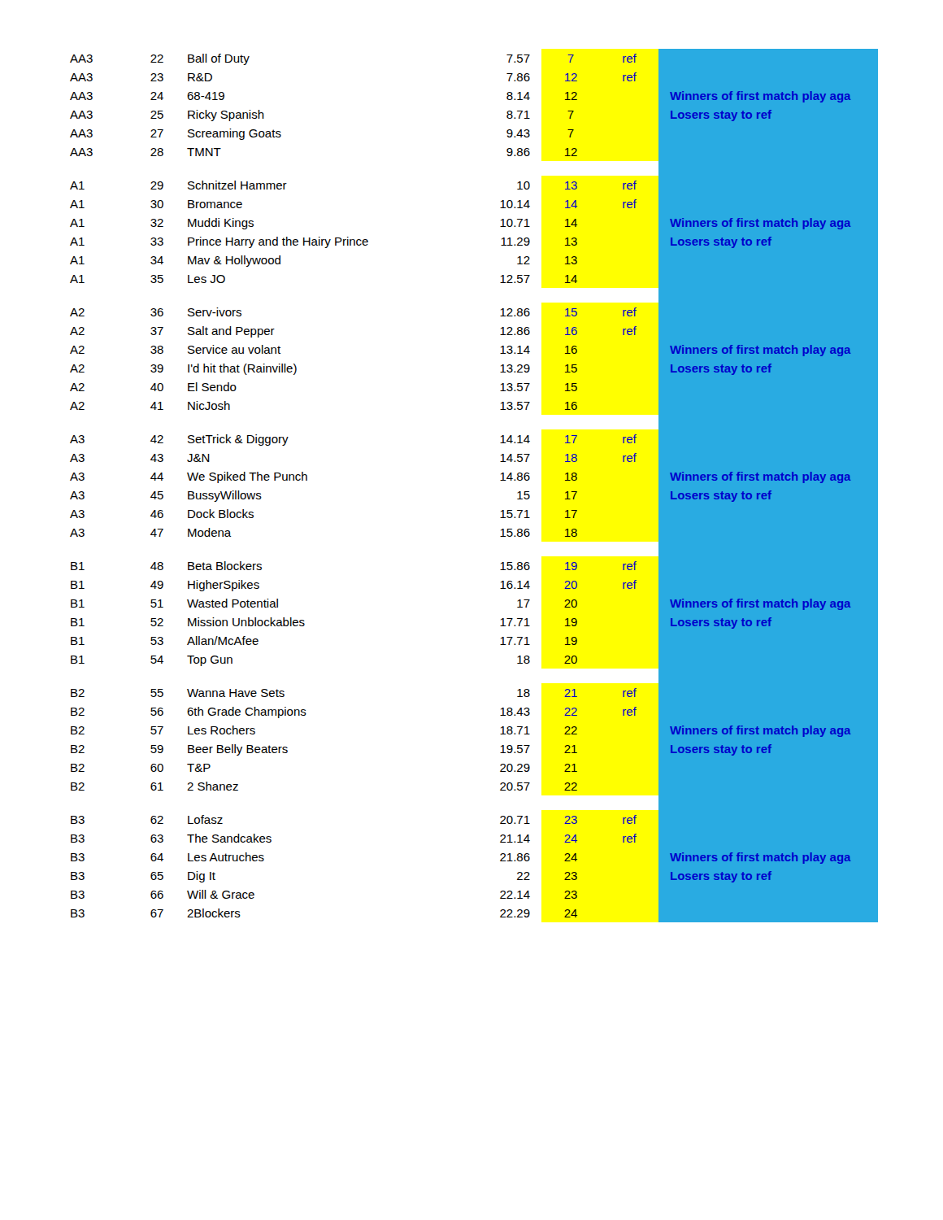| AA3 | 22 | Ball of Duty | 7.57 | 7 | ref | |
| AA3 | 23 | R&D | 7.86 | 12 | ref | |
| AA3 | 24 | 68-419 | 8.14 | 12 | | Winners of first match play aga |
| AA3 | 25 | Ricky Spanish | 8.71 | 7 | | Losers stay to ref |
| AA3 | 27 | Screaming Goats | 9.43 | 7 | | |
| AA3 | 28 | TMNT | 9.86 | 12 | | |
| A1 | 29 | Schnitzel Hammer | 10 | 13 | ref | |
| A1 | 30 | Bromance | 10.14 | 14 | ref | |
| A1 | 32 | Muddi Kings | 10.71 | 14 | | Winners of first match play aga |
| A1 | 33 | Prince Harry and the Hairy Prince | 11.29 | 13 | | Losers stay to ref |
| A1 | 34 | Mav & Hollywood | 12 | 13 | | |
| A1 | 35 | Les JO | 12.57 | 14 | | |
| A2 | 36 | Serv-ivors | 12.86 | 15 | ref | |
| A2 | 37 | Salt and Pepper | 12.86 | 16 | ref | |
| A2 | 38 | Service au volant | 13.14 | 16 | | Winners of first match play aga |
| A2 | 39 | I'd hit that (Rainville) | 13.29 | 15 | | Losers stay to ref |
| A2 | 40 | El Sendo | 13.57 | 15 | | |
| A2 | 41 | NicJosh | 13.57 | 16 | | |
| A3 | 42 | SetTrick & Diggory | 14.14 | 17 | ref | |
| A3 | 43 | J&N | 14.57 | 18 | ref | |
| A3 | 44 | We Spiked The Punch | 14.86 | 18 | | Winners of first match play aga |
| A3 | 45 | BussyWillows | 15 | 17 | | Losers stay to ref |
| A3 | 46 | Dock Blocks | 15.71 | 17 | | |
| A3 | 47 | Modena | 15.86 | 18 | | |
| B1 | 48 | Beta Blockers | 15.86 | 19 | ref | |
| B1 | 49 | HigherSpikes | 16.14 | 20 | ref | |
| B1 | 51 | Wasted Potential | 17 | 20 | | Winners of first match play aga |
| B1 | 52 | Mission Unblockables | 17.71 | 19 | | Losers stay to ref |
| B1 | 53 | Allan/McAfee | 17.71 | 19 | | |
| B1 | 54 | Top Gun | 18 | 20 | | |
| B2 | 55 | Wanna Have Sets | 18 | 21 | ref | |
| B2 | 56 | 6th Grade Champions | 18.43 | 22 | ref | |
| B2 | 57 | Les Rochers | 18.71 | 22 | | Winners of first match play aga |
| B2 | 59 | Beer Belly Beaters | 19.57 | 21 | | Losers stay to ref |
| B2 | 60 | T&P | 20.29 | 21 | | |
| B2 | 61 | 2 Shanez | 20.57 | 22 | | |
| B3 | 62 | Lofasz | 20.71 | 23 | ref | |
| B3 | 63 | The Sandcakes | 21.14 | 24 | ref | |
| B3 | 64 | Les Autruches | 21.86 | 24 | | Winners of first match play aga |
| B3 | 65 | Dig It | 22 | 23 | | Losers stay to ref |
| B3 | 66 | Will & Grace | 22.14 | 23 | | |
| B3 | 67 | 2Blockers | 22.29 | 24 | | |